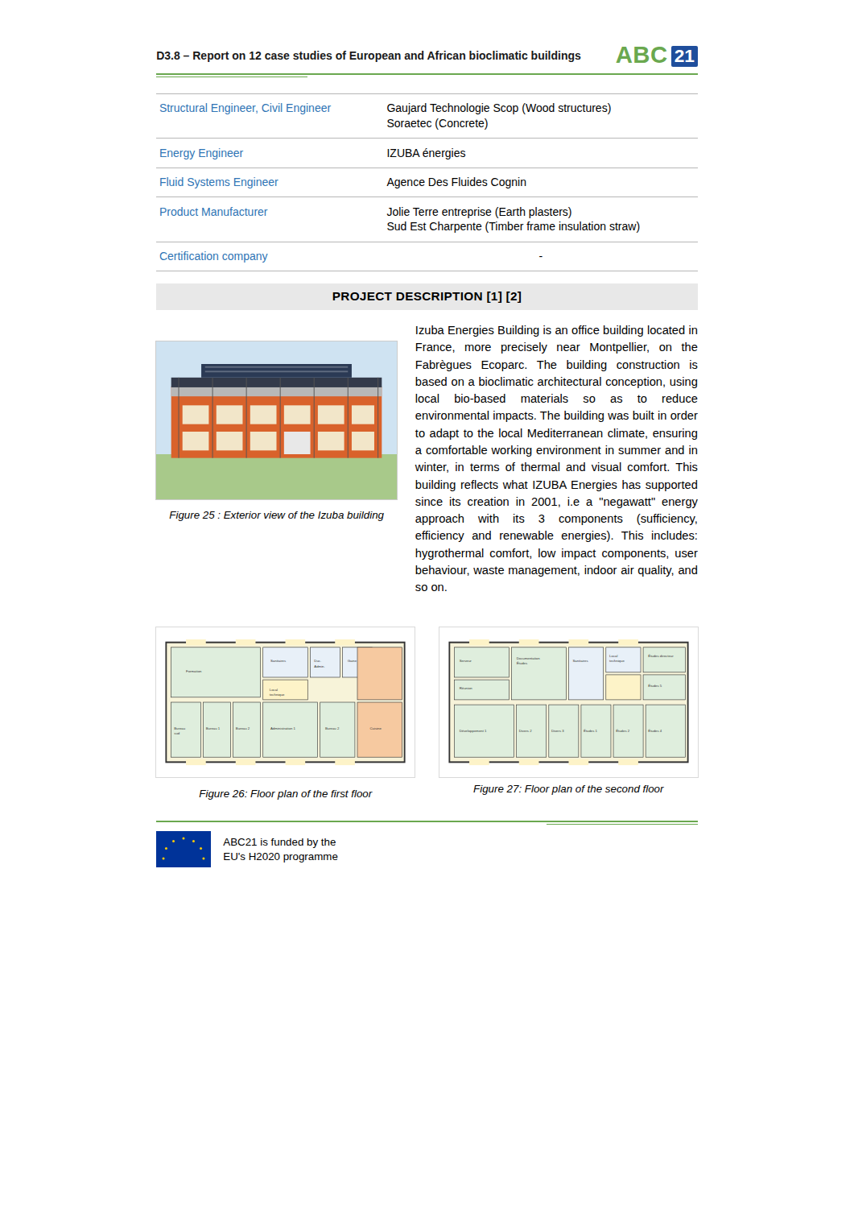D3.8 – Report on 12 case studies of European and African bioclimatic buildings
ABC 21
| Structural Engineer, Civil Engineer | Gaujard Technologie Scop (Wood structures) Soraetec (Concrete) |
| Energy Engineer | IZUBA énergies |
| Fluid Systems Engineer | Agence Des Fluides Cognin |
| Product Manufacturer | Jolie Terre entreprise (Earth plasters) Sud Est Charpente (Timber frame insulation straw) |
| Certification company | - |
PROJECT DESCRIPTION [1] [2]
Figure 25 : Exterior view of the Izuba building
Izuba Energies Building is an office building located in France, more precisely near Montpellier, on the Fabrègues Ecoparc. The building construction is based on a bioclimatic architectural conception, using local bio-based materials so as to reduce environmental impacts. The building was built in order to adapt to the local Mediterranean climate, ensuring a comfortable working environment in summer and in winter, in terms of thermal and visual comfort. This building reflects what IZUBA Energies has supported since its creation in 2001, i.e a "negawatt" energy approach with its 3 components (sufficiency, efficiency and renewable energies). This includes: hygrothermal comfort, low impact components, user behaviour, waste management, indoor air quality, and so on.
Figure 26: Floor plan of the first floor
Figure 27: Floor plan of the second floor
ABC21 is funded by the
EU's H2020 programme